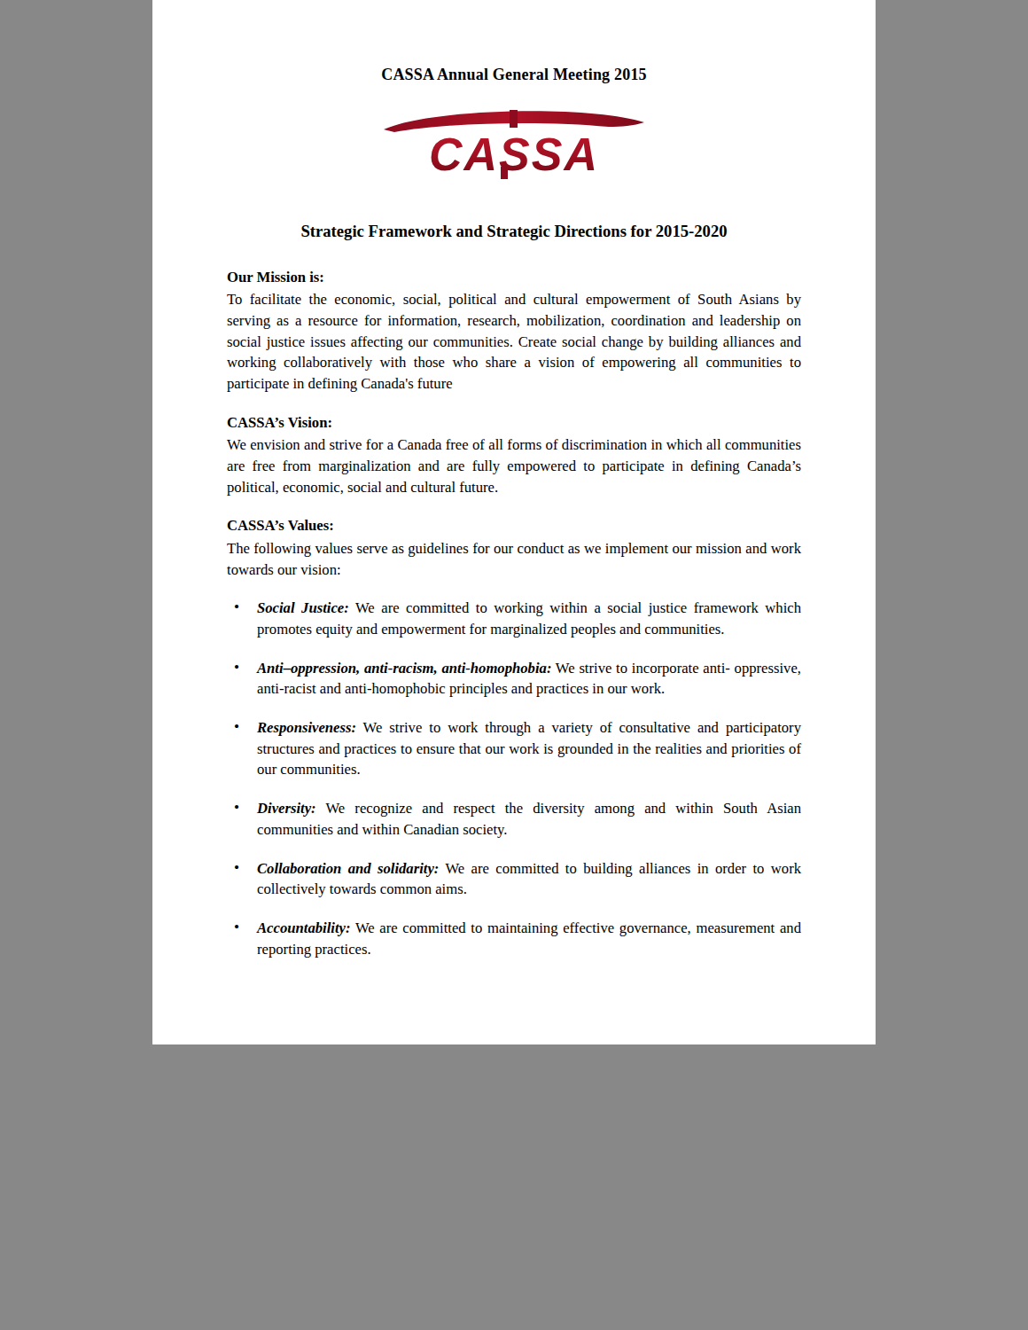CASSA Annual General Meeting 2015
CASSA
Strategic Framework and Strategic Directions for 2015-2020
Our Mission is:
To facilitate the economic, social, political and cultural empowerment of South Asians by serving as a resource for information, research, mobilization, coordination and leadership on social justice issues affecting our communities. Create social change by building alliances and working collaboratively with those who share a vision of empowering all communities to participate in defining Canada's future
CASSA’s Vision:
We envision and strive for a Canada free of all forms of discrimination in which all communities are free from marginalization and are fully empowered to participate in defining Canada’s political, economic, social and cultural future.
CASSA’s Values:
The following values serve as guidelines for our conduct as we implement our mission and work towards our vision:
Social Justice: We are committed to working within a social justice framework which promotes equity and empowerment for marginalized peoples and communities.
Anti–oppression, anti-racism, anti-homophobia: We strive to incorporate anti- oppressive, anti-racist and anti-homophobic principles and practices in our work.
Responsiveness: We strive to work through a variety of consultative and participatory structures and practices to ensure that our work is grounded in the realities and priorities of our communities.
Diversity: We recognize and respect the diversity among and within South Asian communities and within Canadian society.
Collaboration and solidarity: We are committed to building alliances in order to work collectively towards common aims.
Accountability: We are committed to maintaining effective governance, measurement and reporting practices.